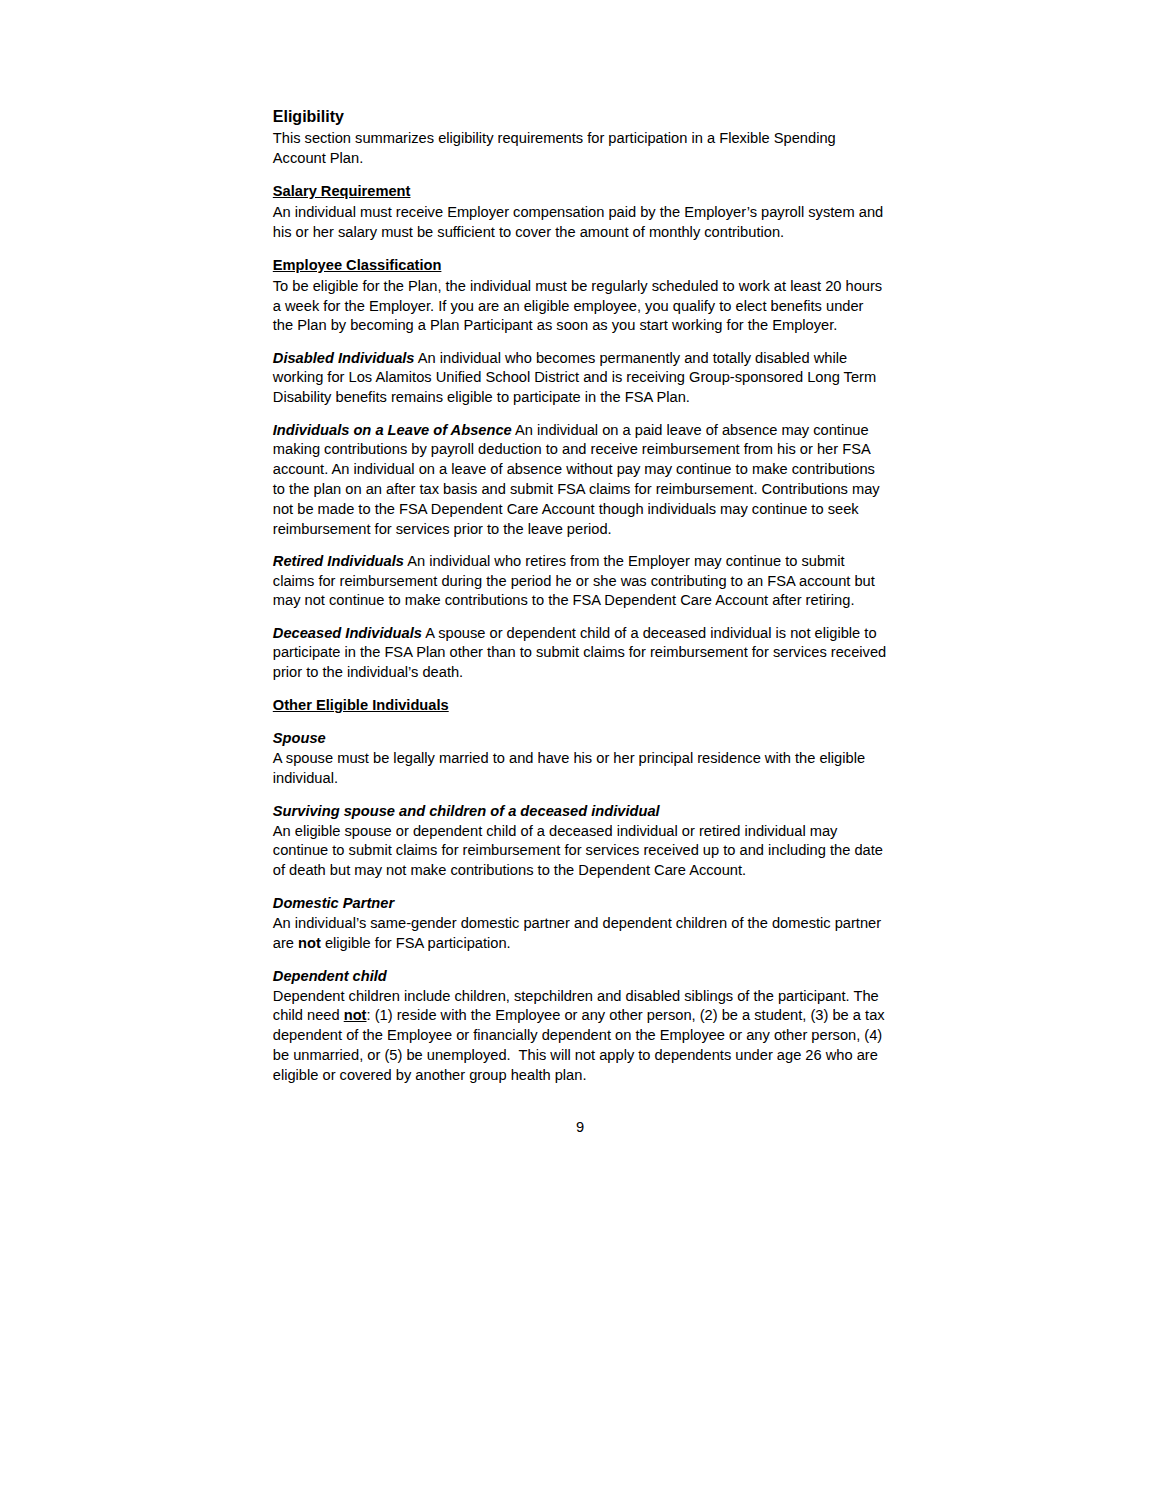Eligibility
This section summarizes eligibility requirements for participation in a Flexible Spending Account Plan.
Salary Requirement
An individual must receive Employer compensation paid by the Employer’s payroll system and his or her salary must be sufficient to cover the amount of monthly contribution.
Employee Classification
To be eligible for the Plan, the individual must be regularly scheduled to work at least 20 hours a week for the Employer. If you are an eligible employee, you qualify to elect benefits under the Plan by becoming a Plan Participant as soon as you start working for the Employer.
Disabled Individuals An individual who becomes permanently and totally disabled while working for Los Alamitos Unified School District and is receiving Group-sponsored Long Term Disability benefits remains eligible to participate in the FSA Plan.
Individuals on a Leave of Absence An individual on a paid leave of absence may continue making contributions by payroll deduction to and receive reimbursement from his or her FSA account. An individual on a leave of absence without pay may continue to make contributions to the plan on an after tax basis and submit FSA claims for reimbursement. Contributions may not be made to the FSA Dependent Care Account though individuals may continue to seek reimbursement for services prior to the leave period.
Retired Individuals An individual who retires from the Employer may continue to submit claims for reimbursement during the period he or she was contributing to an FSA account but may not continue to make contributions to the FSA Dependent Care Account after retiring.
Deceased Individuals A spouse or dependent child of a deceased individual is not eligible to participate in the FSA Plan other than to submit claims for reimbursement for services received prior to the individual’s death.
Other Eligible Individuals
Spouse
A spouse must be legally married to and have his or her principal residence with the eligible individual.
Surviving spouse and children of a deceased individual
An eligible spouse or dependent child of a deceased individual or retired individual may continue to submit claims for reimbursement for services received up to and including the date of death but may not make contributions to the Dependent Care Account.
Domestic Partner
An individual’s same-gender domestic partner and dependent children of the domestic partner are not eligible for FSA participation.
Dependent child
Dependent children include children, stepchildren and disabled siblings of the participant. The child need not: (1) reside with the Employee or any other person, (2) be a student, (3) be a tax dependent of the Employee or financially dependent on the Employee or any other person, (4) be unmarried, or (5) be unemployed. This will not apply to dependents under age 26 who are eligible or covered by another group health plan.
9